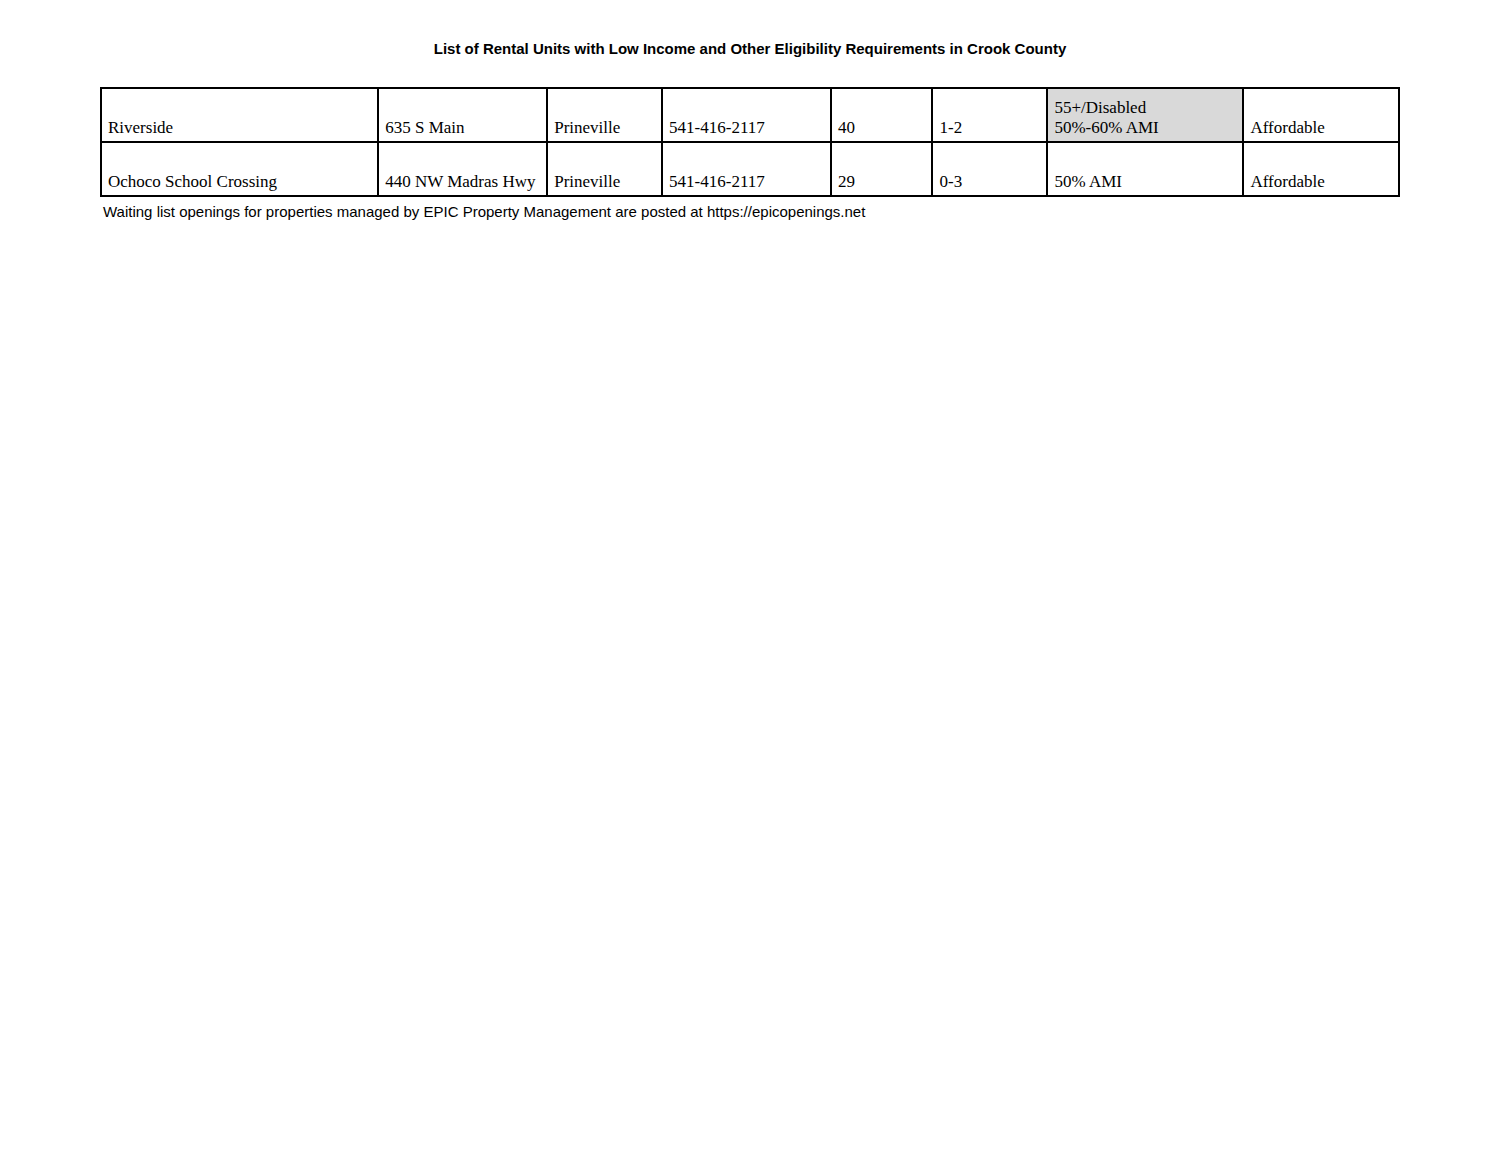List of Rental Units with Low Income and Other Eligibility Requirements in Crook County
| Riverside | 635 S Main | Prineville | 541-416-2117 | 40 | 1-2 | 55+/Disabled 50%-60% AMI | Affordable |
| Ochoco School Crossing | 440 NW Madras Hwy | Prineville | 541-416-2117 | 29 | 0-3 | 50% AMI | Affordable |
Waiting list openings for properties managed by EPIC Property Management are posted at https://epicopenings.net